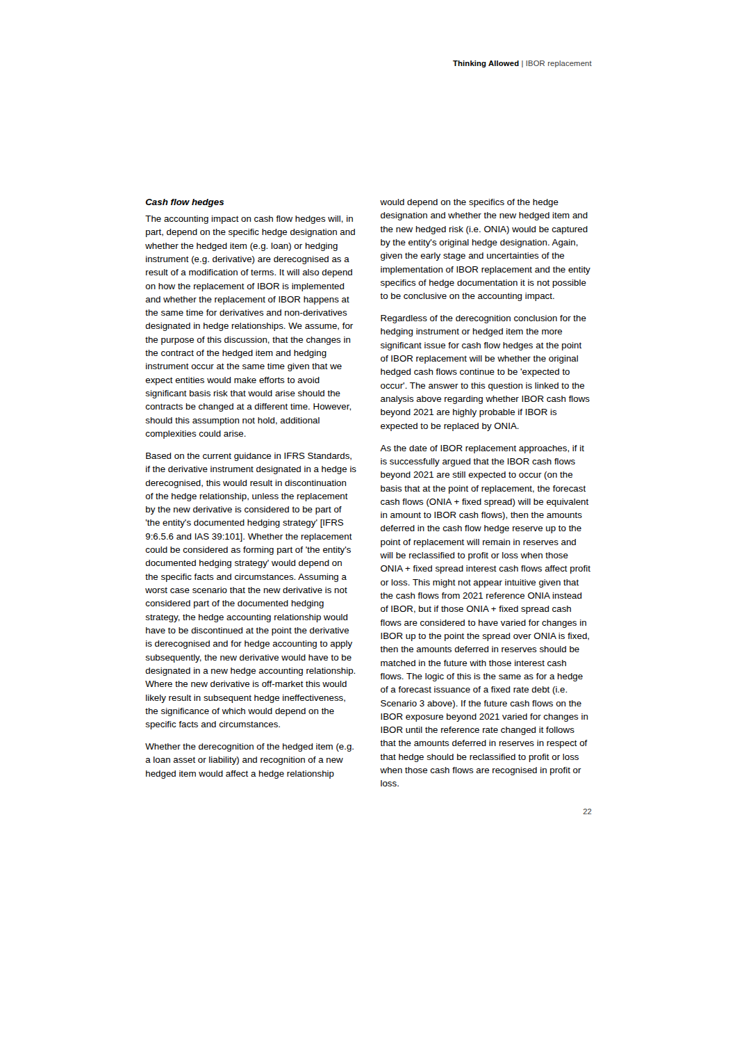Thinking Allowed | IBOR replacement
Cash flow hedges
The accounting impact on cash flow hedges will, in part, depend on the specific hedge designation and whether the hedged item (e.g. loan) or hedging instrument (e.g. derivative) are derecognised as a result of a modification of terms. It will also depend on how the replacement of IBOR is implemented and whether the replacement of IBOR happens at the same time for derivatives and non-derivatives designated in hedge relationships. We assume, for the purpose of this discussion, that the changes in the contract of the hedged item and hedging instrument occur at the same time given that we expect entities would make efforts to avoid significant basis risk that would arise should the contracts be changed at a different time. However, should this assumption not hold, additional complexities could arise.
Based on the current guidance in IFRS Standards, if the derivative instrument designated in a hedge is derecognised, this would result in discontinuation of the hedge relationship, unless the replacement by the new derivative is considered to be part of 'the entity's documented hedging strategy' [IFRS 9:6.5.6 and IAS 39:101]. Whether the replacement could be considered as forming part of 'the entity's documented hedging strategy' would depend on the specific facts and circumstances. Assuming a worst case scenario that the new derivative is not considered part of the documented hedging strategy, the hedge accounting relationship would have to be discontinued at the point the derivative is derecognised and for hedge accounting to apply subsequently, the new derivative would have to be designated in a new hedge accounting relationship. Where the new derivative is off-market this would likely result in subsequent hedge ineffectiveness, the significance of which would depend on the specific facts and circumstances.
Whether the derecognition of the hedged item (e.g. a loan asset or liability) and recognition of a new hedged item would affect a hedge relationship would depend on the specifics of the hedge designation and whether the new hedged item and the new hedged risk (i.e. ONIA) would be captured by the entity's original hedge designation. Again, given the early stage and uncertainties of the implementation of IBOR replacement and the entity specifics of hedge documentation it is not possible to be conclusive on the accounting impact.
Regardless of the derecognition conclusion for the hedging instrument or hedged item the more significant issue for cash flow hedges at the point of IBOR replacement will be whether the original hedged cash flows continue to be 'expected to occur'. The answer to this question is linked to the analysis above regarding whether IBOR cash flows beyond 2021 are highly probable if IBOR is expected to be replaced by ONIA.
As the date of IBOR replacement approaches, if it is successfully argued that the IBOR cash flows beyond 2021 are still expected to occur (on the basis that at the point of replacement, the forecast cash flows (ONIA + fixed spread) will be equivalent in amount to IBOR cash flows), then the amounts deferred in the cash flow hedge reserve up to the point of replacement will remain in reserves and will be reclassified to profit or loss when those ONIA + fixed spread interest cash flows affect profit or loss. This might not appear intuitive given that the cash flows from 2021 reference ONIA instead of IBOR, but if those ONIA + fixed spread cash flows are considered to have varied for changes in IBOR up to the point the spread over ONIA is fixed, then the amounts deferred in reserves should be matched in the future with those interest cash flows. The logic of this is the same as for a hedge of a forecast issuance of a fixed rate debt (i.e. Scenario 3 above). If the future cash flows on the IBOR exposure beyond 2021 varied for changes in IBOR until the reference rate changed it follows that the amounts deferred in reserves in respect of that hedge should be reclassified to profit or loss when those cash flows are recognised in profit or loss.
22